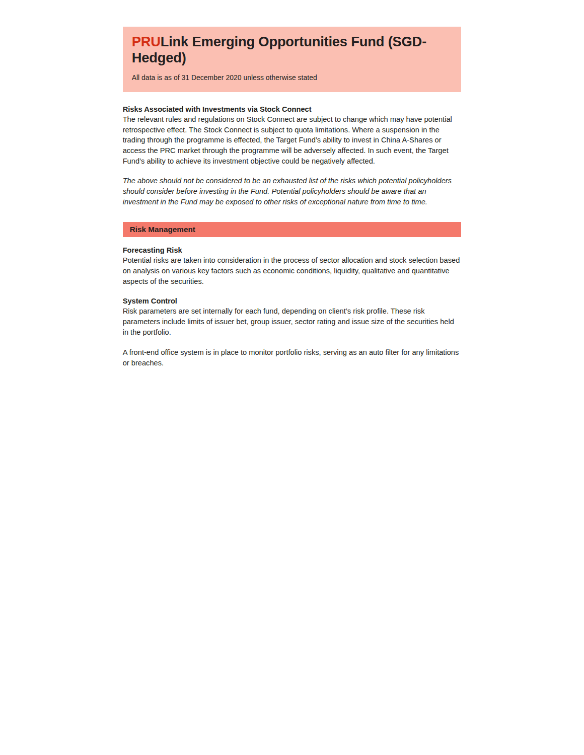PRULink Emerging Opportunities Fund (SGD-Hedged)
All data is as of 31 December 2020 unless otherwise stated
Risks Associated with Investments via Stock Connect
The relevant rules and regulations on Stock Connect are subject to change which may have potential retrospective effect. The Stock Connect is subject to quota limitations. Where a suspension in the trading through the programme is effected, the Target Fund’s ability to invest in China A-Shares or access the PRC market through the programme will be adversely affected. In such event, the Target Fund’s ability to achieve its investment objective could be negatively affected.
The above should not be considered to be an exhausted list of the risks which potential policyholders should consider before investing in the Fund. Potential policyholders should be aware that an investment in the Fund may be exposed to other risks of exceptional nature from time to time.
Risk Management
Forecasting Risk
Potential risks are taken into consideration in the process of sector allocation and stock selection based on analysis on various key factors such as economic conditions, liquidity, qualitative and quantitative aspects of the securities.
System Control
Risk parameters are set internally for each fund, depending on client’s risk profile. These risk parameters include limits of issuer bet, group issuer, sector rating and issue size of the securities held in the portfolio.
A front-end office system is in place to monitor portfolio risks, serving as an auto filter for any limitations or breaches.